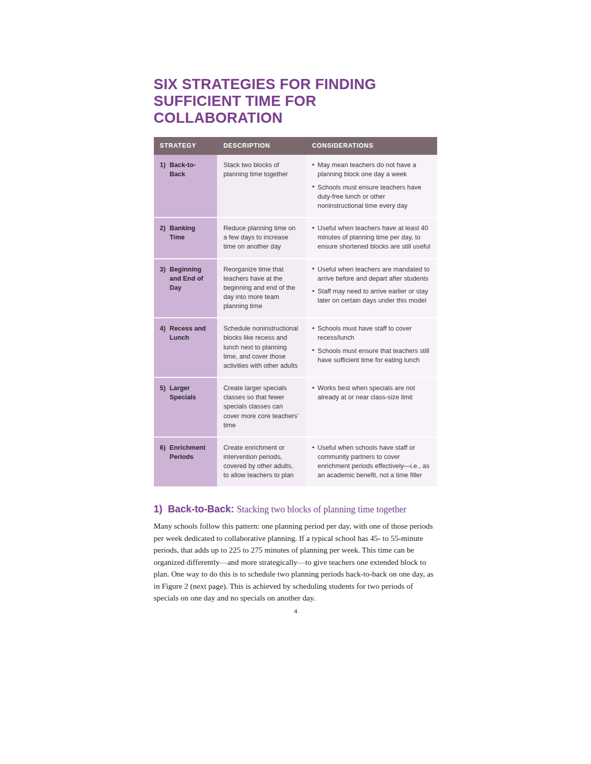Six Strategies for Finding Sufficient Time for Collaboration
| Strategy | Description | Considerations |
| --- | --- | --- |
| 1) Back-to-Back | Stack two blocks of planning time together | May mean teachers do not have a planning block one day a week Schools must ensure teachers have duty-free lunch or other noninstructional time every day |
| 2) Banking Time | Reduce planning time on a few days to increase time on another day | Useful when teachers have at least 40 minutes of planning time per day, to ensure shortened blocks are still useful |
| 3) Beginning and End of Day | Reorganize time that teachers have at the beginning and end of the day into more team planning time | Useful when teachers are mandated to arrive before and depart after students Staff may need to arrive earlier or stay later on certain days under this model |
| 4) Recess and Lunch | Schedule noninstructional blocks like recess and lunch next to planning time, and cover those activities with other adults | Schools must have staff to cover recess/lunch Schools must ensure that teachers still have sufficient time for eating lunch |
| 5) Larger Specials | Create larger specials classes so that fewer specials classes can cover more core teachers’ time | Works best when specials are not already at or near class-size limit |
| 6) Enrichment Periods | Create enrichment or intervention periods, covered by other adults, to allow teachers to plan | Useful when schools have staff or community partners to cover enrichment periods effectively—i.e., as an academic benefit, not a time filler |
1) Back-to-Back: Stacking two blocks of planning time together
Many schools follow this pattern: one planning period per day, with one of those periods per week dedicated to collaborative planning. If a typical school has 45- to 55-minute periods, that adds up to 225 to 275 minutes of planning per week. This time can be organized differently—and more strategically—to give teachers one extended block to plan. One way to do this is to schedule two planning periods back-to-back on one day, as in Figure 2 (next page). This is achieved by scheduling students for two periods of specials on one day and no specials on another day.
4